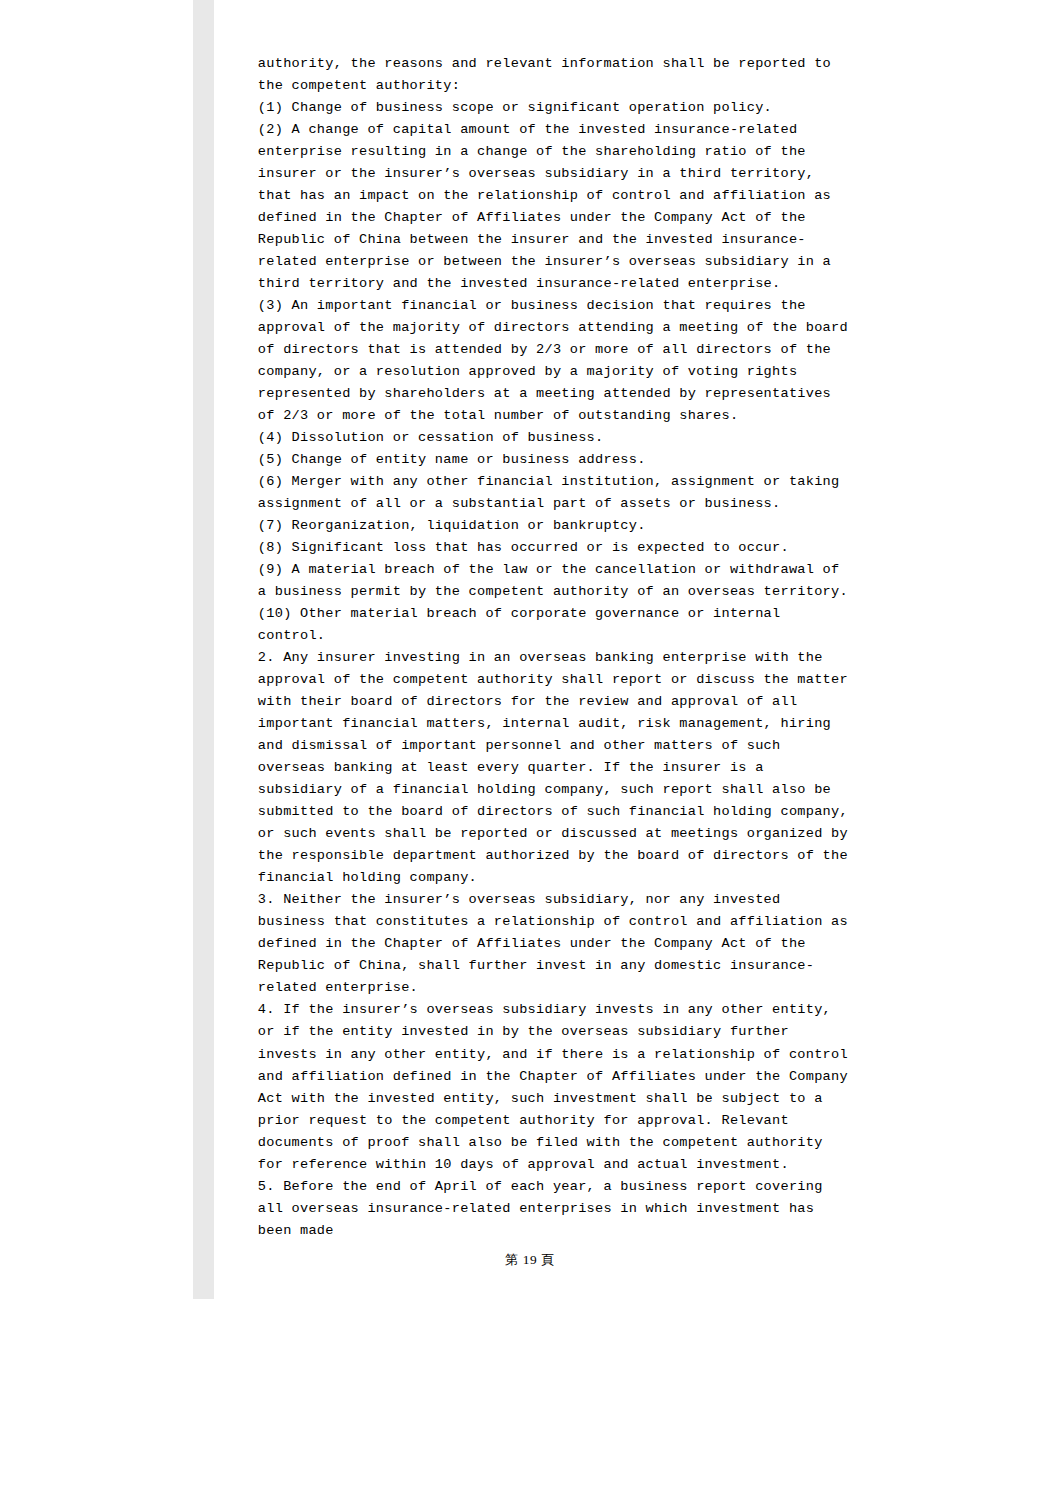authority, the reasons and relevant information shall be reported to the competent authority:
(1) Change of business scope or significant operation policy.
(2) A change of capital amount of the invested insurance-related enterprise resulting in a change of the shareholding ratio of the insurer or the insurer’s overseas subsidiary in a third territory, that has an impact on the relationship of control and affiliation as defined in the Chapter of Affiliates under the Company Act of the Republic of China between the insurer and the invested insurance-related enterprise or between the insurer’s overseas subsidiary in a third territory and the invested insurance-related enterprise.
(3) An important financial or business decision that requires the approval of the majority of directors attending a meeting of the board of directors that is attended by 2/3 or more of all directors of the company, or a resolution approved by a majority of voting rights represented by shareholders at a meeting attended by representatives of 2/3 or more of the total number of outstanding shares.
(4) Dissolution or cessation of business.
(5) Change of entity name or business address.
(6) Merger with any other financial institution, assignment or taking assignment of all or a substantial part of assets or business.
(7) Reorganization, liquidation or bankruptcy.
(8) Significant loss that has occurred or is expected to occur.
(9) A material breach of the law or the cancellation or withdrawal of a business permit by the competent authority of an overseas territory.
(10) Other material breach of corporate governance or internal control.
2. Any insurer investing in an overseas banking enterprise with the approval of the competent authority shall report or discuss the matter with their board of directors for the review and approval of all important financial matters, internal audit, risk management, hiring and dismissal of important personnel and other matters of such overseas banking at least every quarter. If the insurer is a subsidiary of a financial holding company, such report shall also be submitted to the board of directors of such financial holding company, or such events shall be reported or discussed at meetings organized by the responsible department authorized by the board of directors of the financial holding company.
3. Neither the insurer’s overseas subsidiary, nor any invested business that constitutes a relationship of control and affiliation as defined in the Chapter of Affiliates under the Company Act of the Republic of China, shall further invest in any domestic insurance-related enterprise.
4. If the insurer’s overseas subsidiary invests in any other entity, or if the entity invested in by the overseas subsidiary further invests in any other entity, and if there is a relationship of control and affiliation defined in the Chapter of Affiliates under the Company Act with the invested entity, such investment shall be subject to a prior request to the competent authority for approval. Relevant documents of proof shall also be filed with the competent authority for reference within 10 days of approval and actual investment.
5. Before the end of April of each year, a business report covering all overseas insurance-related enterprises in which investment has been made
第 19 頁